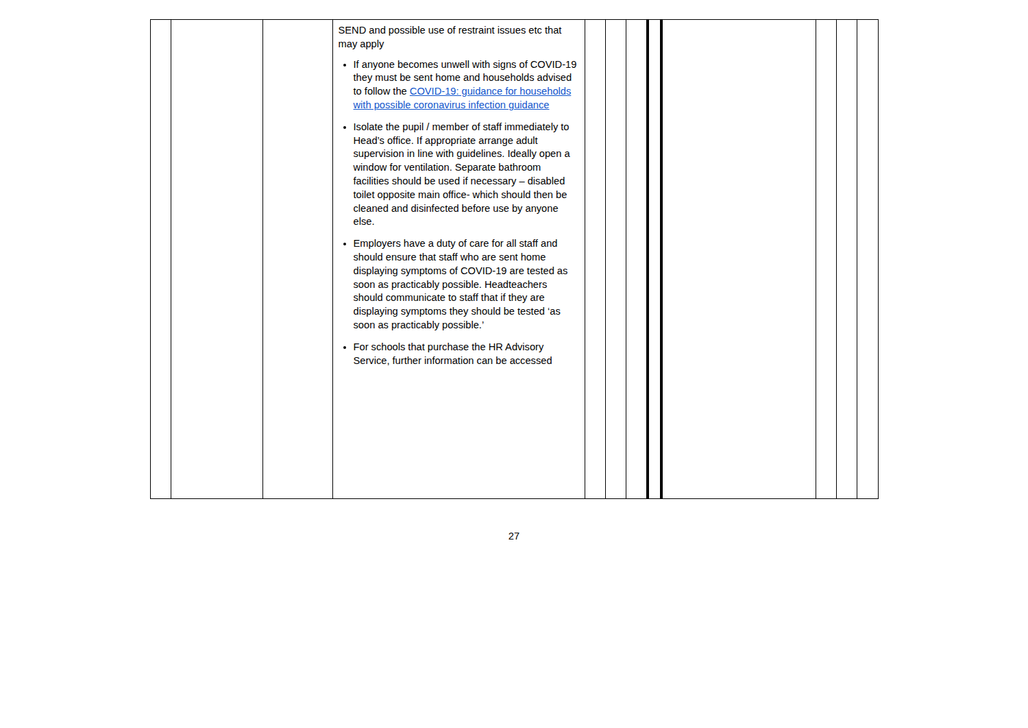| | | | SEND and possible use of restraint issues etc that may apply If anyone becomes unwell with signs of COVID-19 they must be sent home and households advised to follow the COVID-19: guidance for households with possible coronavirus infection guidance Isolate the pupil / member of staff immediately to Head’s office. If appropriate arrange adult supervision in line with guidelines. Ideally open a window for ventilation. Separate bathroom facilities should be used if necessary – disabled toilet opposite main office- which should then be cleaned and disinfected before use by anyone else. Employers have a duty of care for all staff and should ensure that staff who are sent home displaying symptoms of COVID-19 are tested as soon as practicably possible. Headteachers should communicate to staff that if they are displaying symptoms they should be tested ‘as soon as practicably possible.’ For schools that purchase the HR Advisory Service, further information can be accessed | | | | | | | | |
27